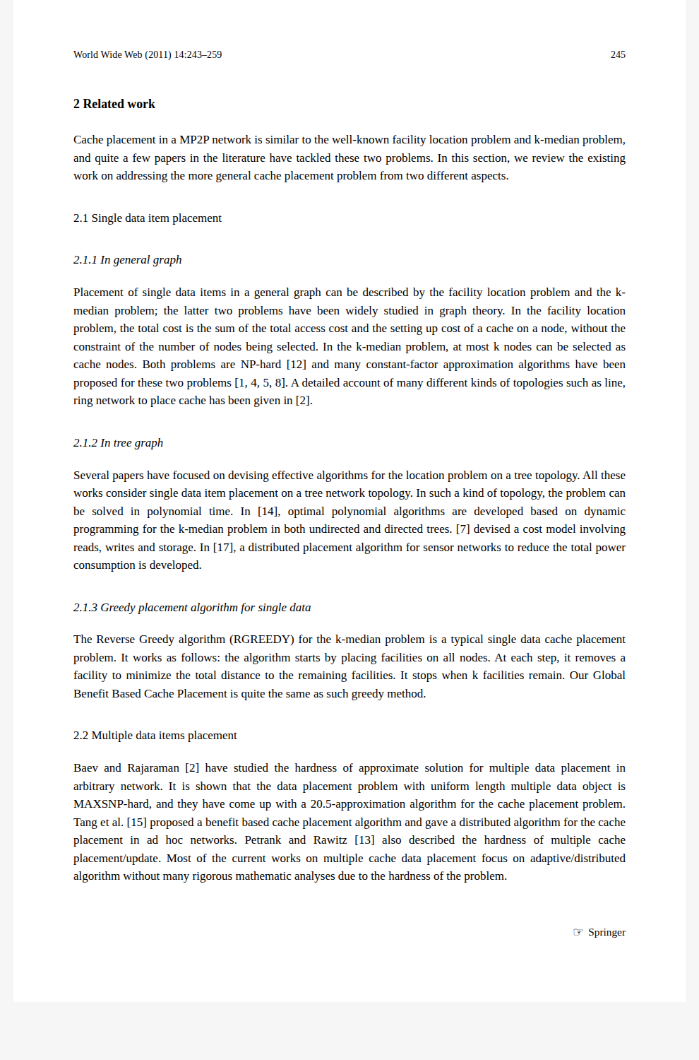World Wide Web (2011) 14:243–259 245
2 Related work
Cache placement in a MP2P network is similar to the well-known facility location problem and k-median problem, and quite a few papers in the literature have tackled these two problems. In this section, we review the existing work on addressing the more general cache placement problem from two different aspects.
2.1 Single data item placement
2.1.1 In general graph
Placement of single data items in a general graph can be described by the facility location problem and the k-median problem; the latter two problems have been widely studied in graph theory. In the facility location problem, the total cost is the sum of the total access cost and the setting up cost of a cache on a node, without the constraint of the number of nodes being selected. In the k-median problem, at most k nodes can be selected as cache nodes. Both problems are NP-hard [12] and many constant-factor approximation algorithms have been proposed for these two problems [1, 4, 5, 8]. A detailed account of many different kinds of topologies such as line, ring network to place cache has been given in [2].
2.1.2 In tree graph
Several papers have focused on devising effective algorithms for the location problem on a tree topology. All these works consider single data item placement on a tree network topology. In such a kind of topology, the problem can be solved in polynomial time. In [14], optimal polynomial algorithms are developed based on dynamic programming for the k-median problem in both undirected and directed trees. [7] devised a cost model involving reads, writes and storage. In [17], a distributed placement algorithm for sensor networks to reduce the total power consumption is developed.
2.1.3 Greedy placement algorithm for single data
The Reverse Greedy algorithm (RGREEDY) for the k-median problem is a typical single data cache placement problem. It works as follows: the algorithm starts by placing facilities on all nodes. At each step, it removes a facility to minimize the total distance to the remaining facilities. It stops when k facilities remain. Our Global Benefit Based Cache Placement is quite the same as such greedy method.
2.2 Multiple data items placement
Baev and Rajaraman [2] have studied the hardness of approximate solution for multiple data placement in arbitrary network. It is shown that the data placement problem with uniform length multiple data object is MAXSNP-hard, and they have come up with a 20.5-approximation algorithm for the cache placement problem. Tang et al. [15] proposed a benefit based cache placement algorithm and gave a distributed algorithm for the cache placement in ad hoc networks. Petrank and Rawitz [13] also described the hardness of multiple cache placement/update. Most of the current works on multiple cache data placement focus on adaptive/distributed algorithm without many rigorous mathematic analyses due to the hardness of the problem.
☞Springer